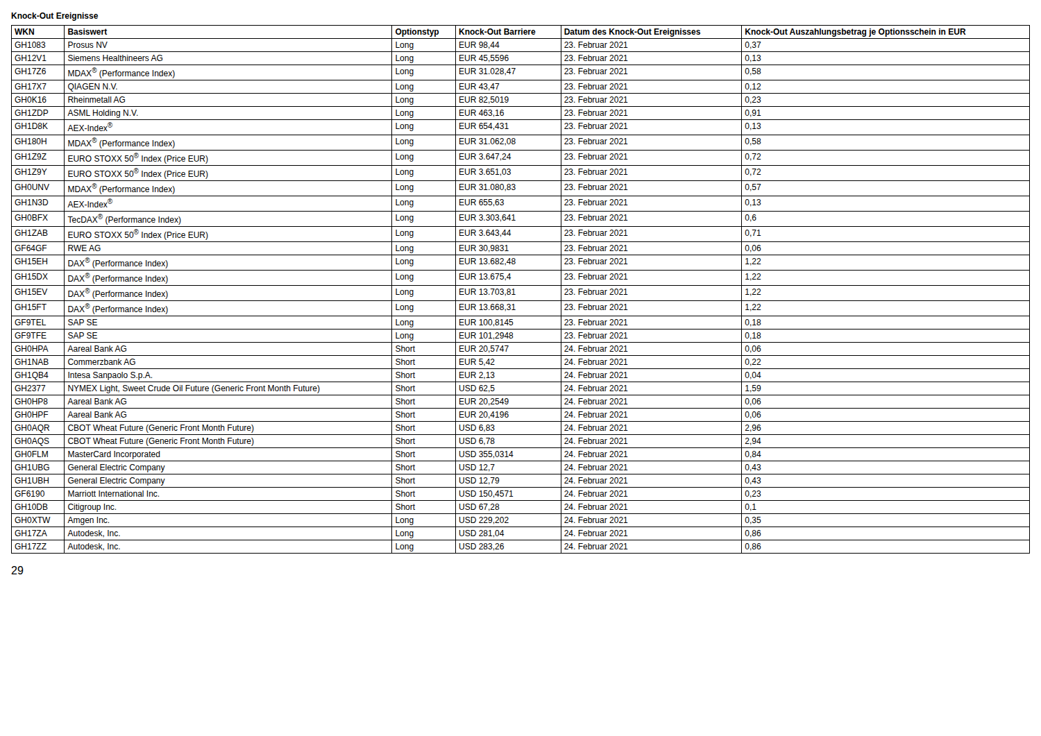Knock-Out Ereignisse
| WKN | Basiswert | Optionstyp | Knock-Out Barriere | Datum des Knock-Out Ereignisses | Knock-Out Auszahlungsbetrag je Optionsschein in EUR |
| --- | --- | --- | --- | --- | --- |
| GH1083 | Prosus NV | Long | EUR 98,44 | 23. Februar 2021 | 0,37 |
| GH12V1 | Siemens Healthineers AG | Long | EUR 45,5596 | 23. Februar 2021 | 0,13 |
| GH17Z6 | MDAX ® (Performance Index) | Long | EUR 31.028,47 | 23. Februar 2021 | 0,58 |
| GH17X7 | QIAGEN N.V. | Long | EUR 43,47 | 23. Februar 2021 | 0,12 |
| GH0K16 | Rheinmetall AG | Long | EUR 82,5019 | 23. Februar 2021 | 0,23 |
| GH1ZDP | ASML Holding N.V. | Long | EUR 463,16 | 23. Februar 2021 | 0,91 |
| GH1D8K | AEX-Index ® | Long | EUR 654,431 | 23. Februar 2021 | 0,13 |
| GH180H | MDAX ® (Performance Index) | Long | EUR 31.062,08 | 23. Februar 2021 | 0,58 |
| GH1Z9Z | EURO STOXX 50 ® Index (Price EUR) | Long | EUR 3.647,24 | 23. Februar 2021 | 0,72 |
| GH1Z9Y | EURO STOXX 50 ® Index (Price EUR) | Long | EUR 3.651,03 | 23. Februar 2021 | 0,72 |
| GH0UNV | MDAX ® (Performance Index) | Long | EUR 31.080,83 | 23. Februar 2021 | 0,57 |
| GH1N3D | AEX-Index ® | Long | EUR 655,63 | 23. Februar 2021 | 0,13 |
| GH0BFX | TecDAX ® (Performance Index) | Long | EUR 3.303,641 | 23. Februar 2021 | 0,6 |
| GH1ZAB | EURO STOXX 50 ® Index (Price EUR) | Long | EUR 3.643,44 | 23. Februar 2021 | 0,71 |
| GF64GF | RWE AG | Long | EUR 30,9831 | 23. Februar 2021 | 0,06 |
| GH15EH | DAX ® (Performance Index) | Long | EUR 13.682,48 | 23. Februar 2021 | 1,22 |
| GH15DX | DAX ® (Performance Index) | Long | EUR 13.675,4 | 23. Februar 2021 | 1,22 |
| GH15EV | DAX ® (Performance Index) | Long | EUR 13.703,81 | 23. Februar 2021 | 1,22 |
| GH15FT | DAX ® (Performance Index) | Long | EUR 13.668,31 | 23. Februar 2021 | 1,22 |
| GF9TEL | SAP SE | Long | EUR 100,8145 | 23. Februar 2021 | 0,18 |
| GF9TFE | SAP SE | Long | EUR 101,2948 | 23. Februar 2021 | 0,18 |
| GH0HPA | Aareal Bank AG | Short | EUR 20,5747 | 24. Februar 2021 | 0,06 |
| GH1NAB | Commerzbank AG | Short | EUR 5,42 | 24. Februar 2021 | 0,22 |
| GH1QB4 | Intesa Sanpaolo S.p.A. | Short | EUR 2,13 | 24. Februar 2021 | 0,04 |
| GH2377 | NYMEX Light, Sweet Crude Oil Future (Generic Front Month Future) | Short | USD 62,5 | 24. Februar 2021 | 1,59 |
| GH0HP8 | Aareal Bank AG | Short | EUR 20,2549 | 24. Februar 2021 | 0,06 |
| GH0HPF | Aareal Bank AG | Short | EUR 20,4196 | 24. Februar 2021 | 0,06 |
| GH0AQR | CBOT Wheat Future (Generic Front Month Future) | Short | USD 6,83 | 24. Februar 2021 | 2,96 |
| GH0AQS | CBOT Wheat Future (Generic Front Month Future) | Short | USD 6,78 | 24. Februar 2021 | 2,94 |
| GH0FLM | MasterCard Incorporated | Short | USD 355,0314 | 24. Februar 2021 | 0,84 |
| GH1UBG | General Electric Company | Short | USD 12,7 | 24. Februar 2021 | 0,43 |
| GH1UBH | General Electric Company | Short | USD 12,79 | 24. Februar 2021 | 0,43 |
| GF6190 | Marriott International Inc. | Short | USD 150,4571 | 24. Februar 2021 | 0,23 |
| GH10DB | Citigroup Inc. | Short | USD 67,28 | 24. Februar 2021 | 0,1 |
| GH0XTW | Amgen Inc. | Long | USD 229,202 | 24. Februar 2021 | 0,35 |
| GH17ZA | Autodesk, Inc. | Long | USD 281,04 | 24. Februar 2021 | 0,86 |
| GH17ZZ | Autodesk, Inc. | Long | USD 283,26 | 24. Februar 2021 | 0,86 |
29